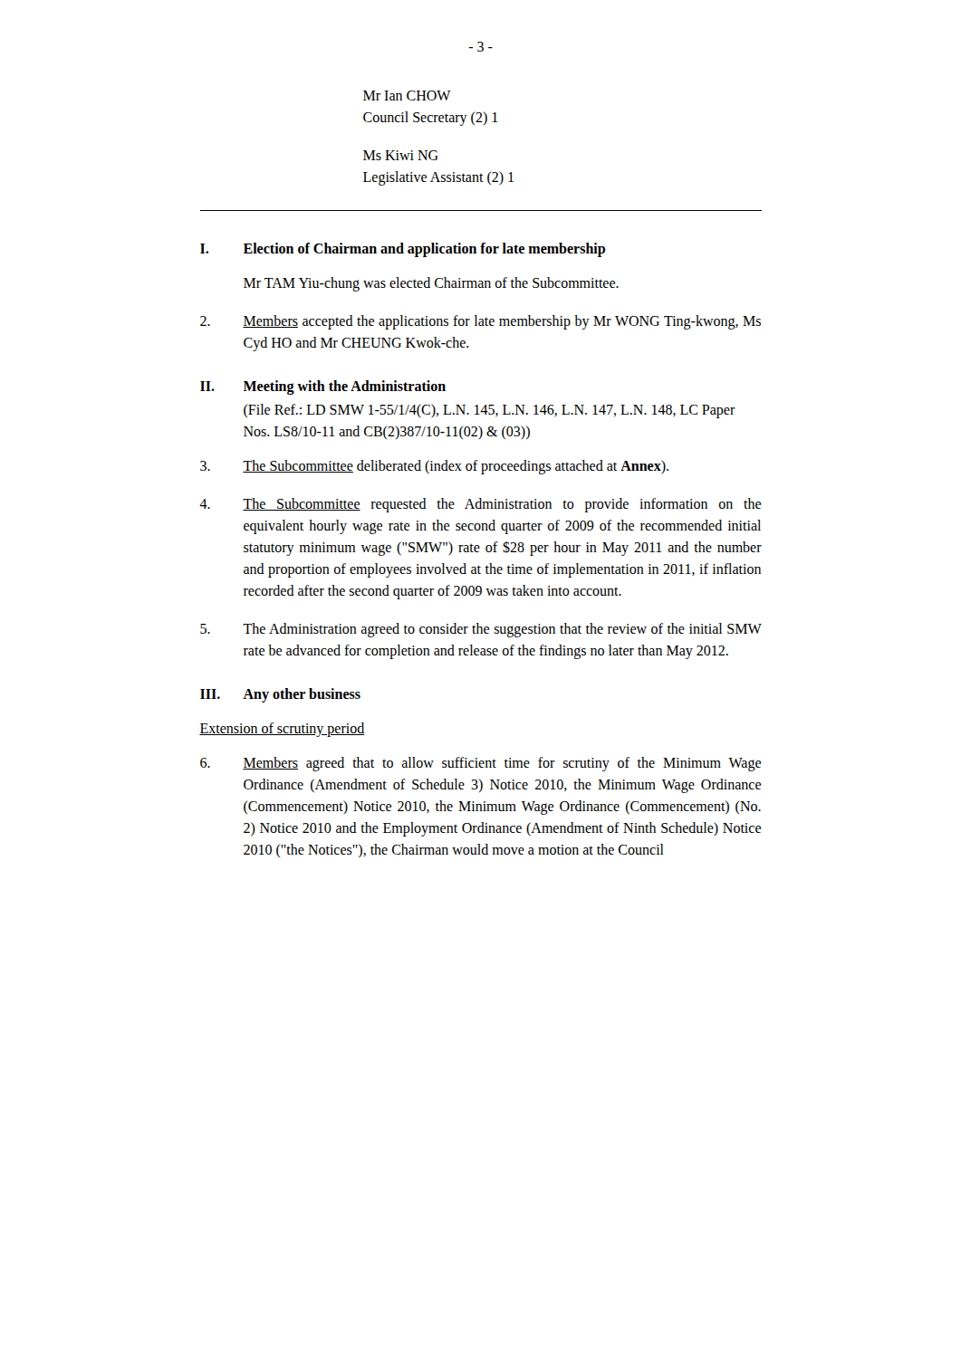- 3 -
Mr Ian CHOW
Council Secretary (2) 1
Ms Kiwi NG
Legislative Assistant (2) 1
I.
Election of Chairman and application for late membership
Mr TAM Yiu-chung was elected Chairman of the Subcommittee.
2.
Members accepted the applications for late membership by Mr WONG Ting-kwong, Ms Cyd HO and Mr CHEUNG Kwok-che.
II.
Meeting with the Administration (File Ref.: LD SMW 1-55/1/4(C), L.N. 145, L.N. 146, L.N. 147, L.N. 148, LC Paper Nos. LS8/10-11 and CB(2)387/10-11(02) & (03))
3.
The Subcommittee deliberated (index of proceedings attached at Annex).
4.
The Subcommittee requested the Administration to provide information on the equivalent hourly wage rate in the second quarter of 2009 of the recommended initial statutory minimum wage ("SMW") rate of $28 per hour in May 2011 and the number and proportion of employees involved at the time of implementation in 2011, if inflation recorded after the second quarter of 2009 was taken into account.
5.
The Administration agreed to consider the suggestion that the review of the initial SMW rate be advanced for completion and release of the findings no later than May 2012.
III.
Any other business
Extension of scrutiny period
6.
Members agreed that to allow sufficient time for scrutiny of the Minimum Wage Ordinance (Amendment of Schedule 3) Notice 2010, the Minimum Wage Ordinance (Commencement) Notice 2010, the Minimum Wage Ordinance (Commencement) (No. 2) Notice 2010 and the Employment Ordinance (Amendment of Ninth Schedule) Notice 2010 ("the Notices"), the Chairman would move a motion at the Council